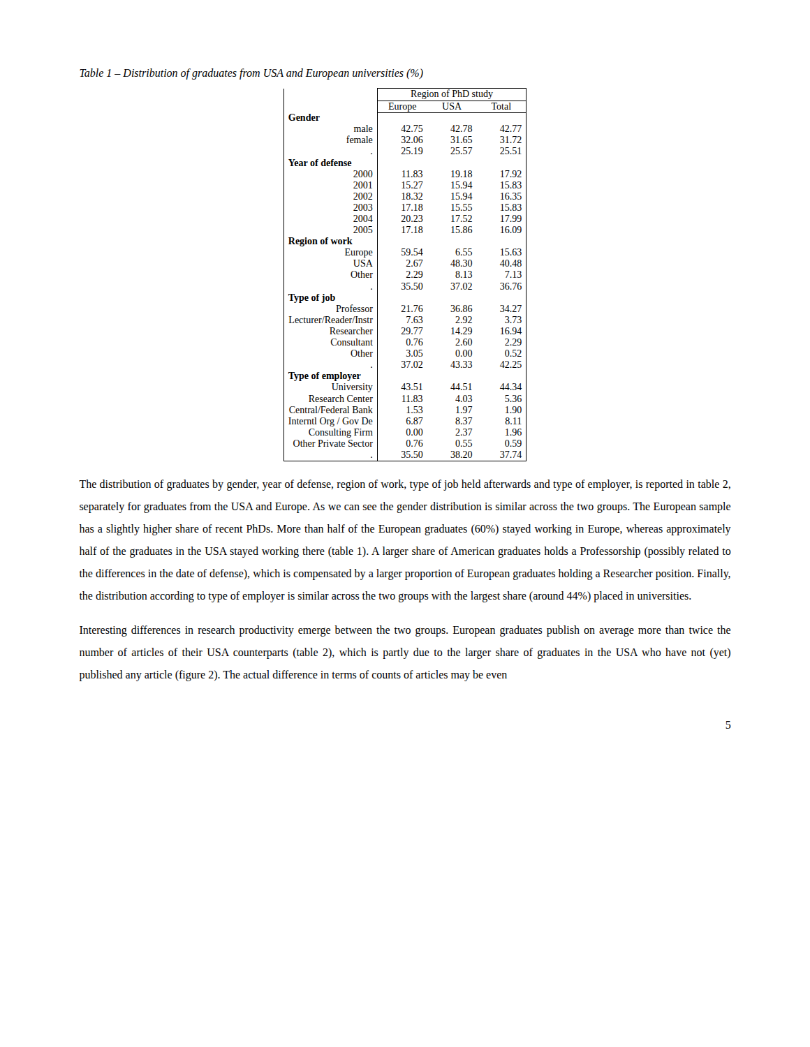Table 1 – Distribution of graduates from USA and European universities (%)
| | Region of PhD study |
| | Europe | USA | Total |
| Gender | | | |
| male | 42.75 | 42.78 | 42.77 |
| female | 32.06 | 31.65 | 31.72 |
| . | 25.19 | 25.57 | 25.51 |
| Year of defense | | | |
| 2000 | 11.83 | 19.18 | 17.92 |
| 2001 | 15.27 | 15.94 | 15.83 |
| 2002 | 18.32 | 15.94 | 16.35 |
| 2003 | 17.18 | 15.55 | 15.83 |
| 2004 | 20.23 | 17.52 | 17.99 |
| 2005 | 17.18 | 15.86 | 16.09 |
| Region of work | | | |
| Europe | 59.54 | 6.55 | 15.63 |
| USA | 2.67 | 48.30 | 40.48 |
| Other | 2.29 | 8.13 | 7.13 |
| . | 35.50 | 37.02 | 36.76 |
| Type of job | | | |
| Professor | 21.76 | 36.86 | 34.27 |
| Lecturer/Reader/Instr | 7.63 | 2.92 | 3.73 |
| Researcher | 29.77 | 14.29 | 16.94 |
| Consultant | 0.76 | 2.60 | 2.29 |
| Other | 3.05 | 0.00 | 0.52 |
| . | 37.02 | 43.33 | 42.25 |
| Type of employer | | | |
| University | 43.51 | 44.51 | 44.34 |
| Research Center | 11.83 | 4.03 | 5.36 |
| Central/Federal Bank | 1.53 | 1.97 | 1.90 |
| Interntl Org / Gov De | 6.87 | 8.37 | 8.11 |
| Consulting Firm | 0.00 | 2.37 | 1.96 |
| Other Private Sector | 0.76 | 0.55 | 0.59 |
| . | 35.50 | 38.20 | 37.74 |
The distribution of graduates by gender, year of defense, region of work, type of job held afterwards and type of employer, is reported in table 2, separately for graduates from the USA and Europe. As we can see the gender distribution is similar across the two groups. The European sample has a slightly higher share of recent PhDs. More than half of the European graduates (60%) stayed working in Europe, whereas approximately half of the graduates in the USA stayed working there (table 1). A larger share of American graduates holds a Professorship (possibly related to the differences in the date of defense), which is compensated by a larger proportion of European graduates holding a Researcher position. Finally, the distribution according to type of employer is similar across the two groups with the largest share (around 44%) placed in universities.
Interesting differences in research productivity emerge between the two groups. European graduates publish on average more than twice the number of articles of their USA counterparts (table 2), which is partly due to the larger share of graduates in the USA who have not (yet) published any article (figure 2). The actual difference in terms of counts of articles may be even
5